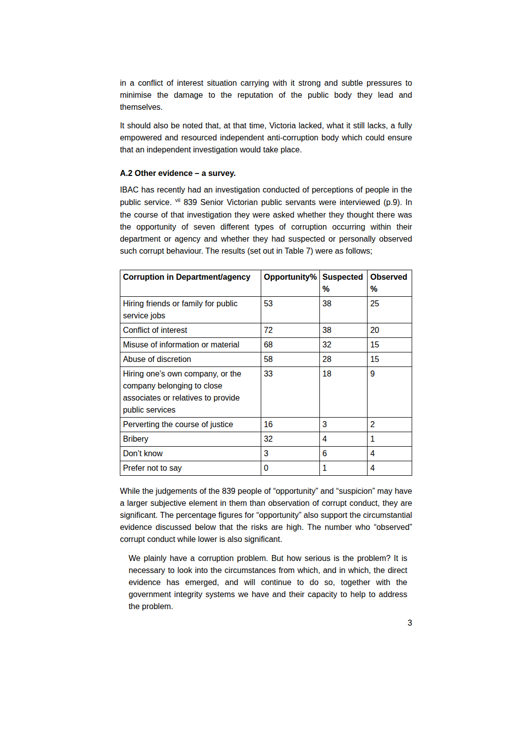in a conflict of interest situation carrying with it strong and subtle pressures to minimise the damage to the reputation of the public body they lead and themselves.
It should also be noted that, at that time, Victoria lacked, what it still lacks, a fully empowered and resourced independent anti-corruption body which could ensure that an independent investigation would take place.
A.2 Other evidence – a survey.
IBAC has recently had an investigation conducted of perceptions of people in the public service. vii 839 Senior Victorian public servants were interviewed (p.9). In the course of that investigation they were asked whether they thought there was the opportunity of seven different types of corruption occurring within their department or agency and whether they had suspected or personally observed such corrupt behaviour. The results (set out in Table 7) were as follows;
| Corruption in Department/agency | Opportunity% | Suspected % | Observed % |
| --- | --- | --- | --- |
| Hiring friends or family for public service jobs | 53 | 38 | 25 |
| Conflict of interest | 72 | 38 | 20 |
| Misuse of information or material | 68 | 32 | 15 |
| Abuse of discretion | 58 | 28 | 15 |
| Hiring one’s own company, or the company belonging to close associates or relatives to provide public services | 33 | 18 | 9 |
| Perverting the course of justice | 16 | 3 | 2 |
| Bribery | 32 | 4 | 1 |
| Don’t know | 3 | 6 | 4 |
| Prefer not to say | 0 | 1 | 4 |
While the judgements of the 839 people of “opportunity” and “suspicion” may have a larger subjective element in them than observation of corrupt conduct, they are significant. The percentage figures for “opportunity” also support the circumstantial evidence discussed below that the risks are high. The number who “observed” corrupt conduct while lower is also significant.
We plainly have a corruption problem. But how serious is the problem? It is necessary to look into the circumstances from which, and in which, the direct evidence has emerged, and will continue to do so, together with the government integrity systems we have and their capacity to help to address the problem.
3